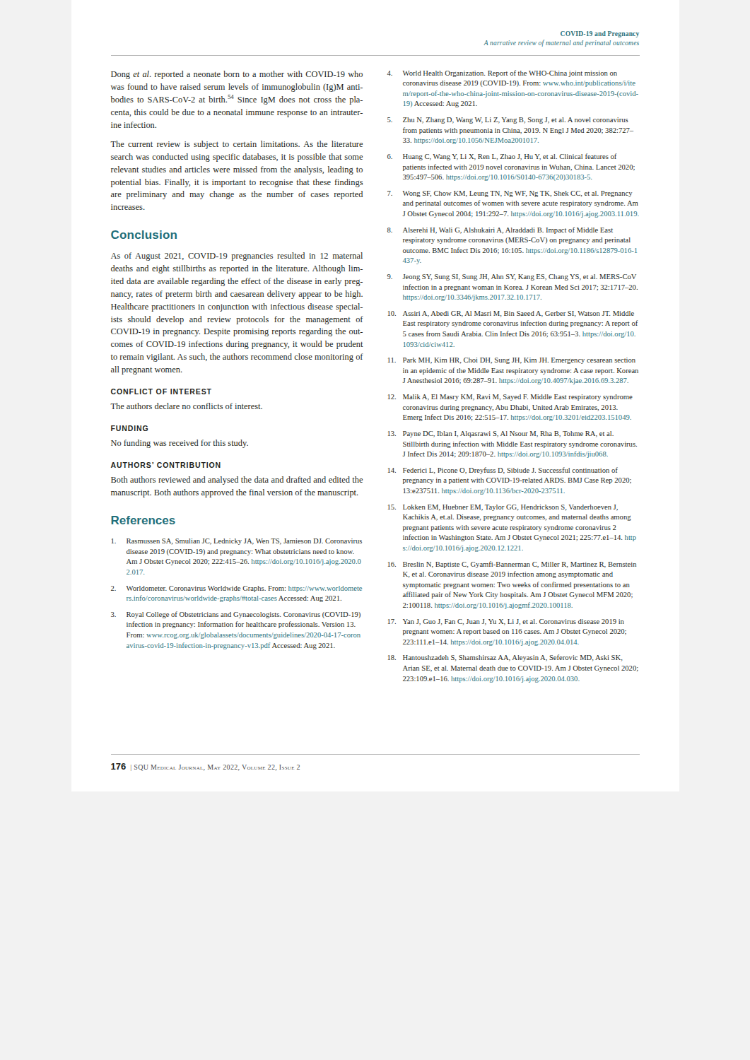COVID-19 and Pregnancy
A narrative review of maternal and perinatal outcomes
Dong et al. reported a neonate born to a mother with COVID-19 who was found to have raised serum levels of immunoglobulin (Ig)M antibodies to SARS-CoV-2 at birth.54 Since IgM does not cross the placenta, this could be due to a neonatal immune response to an intrauterine infection.
The current review is subject to certain limitations. As the literature search was conducted using specific databases, it is possible that some relevant studies and articles were missed from the analysis, leading to potential bias. Finally, it is important to recognise that these findings are preliminary and may change as the number of cases reported increases.
Conclusion
As of August 2021, COVID-19 pregnancies resulted in 12 maternal deaths and eight stillbirths as reported in the literature. Although limited data are available regarding the effect of the disease in early pregnancy, rates of preterm birth and caesarean delivery appear to be high. Healthcare practitioners in conjunction with infectious disease specialists should develop and review protocols for the management of COVID-19 in pregnancy. Despite promising reports regarding the outcomes of COVID-19 infections during pregnancy, it would be prudent to remain vigilant. As such, the authors recommend close monitoring of all pregnant women.
conflict of interest
The authors declare no conflicts of interest.
funding
No funding was received for this study.
authors’ contribution
Both authors reviewed and analysed the data and drafted and edited the manuscript. Both authors approved the final version of the manuscript.
References
Rasmussen SA, Smulian JC, Lednicky JA, Wen TS, Jamieson DJ. Coronavirus disease 2019 (COVID-19) and pregnancy: What obstetricians need to know. Am J Obstet Gynecol 2020; 222:415–26. https://doi.org/10.1016/j.ajog.2020.02.017.
Worldometer. Coronavirus Worldwide Graphs. From: https://www.worldometers.info/coronavirus/worldwide-graphs/#total-cases Accessed: Aug 2021.
Royal College of Obstetricians and Gynaecologists. Coronavirus (COVID-19) infection in pregnancy: Information for healthcare professionals. Version 13. From: www.rcog.org.uk/globalassets/documents/guidelines/2020-04-17-coronavirus-covid-19-infection-in-pregnancy-v13.pdf Accessed: Aug 2021.
World Health Organization. Report of the WHO-China joint mission on coronavirus disease 2019 (COVID-19). From: www.who.int/publications/i/item/report-of-the-who-china-joint-mission-on-coronavirus-disease-2019-(covid-19) Accessed: Aug 2021.
Zhu N, Zhang D, Wang W, Li Z, Yang B, Song J, et al. A novel coronavirus from patients with pneumonia in China, 2019. N Engl J Med 2020; 382:727–33. https://doi.org/10.1056/NEJMoa2001017.
Huang C, Wang Y, Li X, Ren L, Zhao J, Hu Y, et al. Clinical features of patients infected with 2019 novel coronavirus in Wuhan, China. Lancet 2020; 395:497–506. https://doi.org/10.1016/S0140-6736(20)30183-5.
Wong SF, Chow KM, Leung TN, Ng WF, Ng TK, Shek CC, et al. Pregnancy and perinatal outcomes of women with severe acute respiratory syndrome. Am J Obstet Gynecol 2004; 191:292–7. https://doi.org/10.1016/j.ajog.2003.11.019.
Alserehi H, Wali G, Alshukairi A, Alraddadi B. Impact of Middle East respiratory syndrome coronavirus (MERS-CoV) on pregnancy and perinatal outcome. BMC Infect Dis 2016; 16:105. https://doi.org/10.1186/s12879-016-1437-y.
Jeong SY, Sung SI, Sung JH, Ahn SY, Kang ES, Chang YS, et al. MERS-CoV infection in a pregnant woman in Korea. J Korean Med Sci 2017; 32:1717–20. https://doi.org/10.3346/jkms.2017.32.10.1717.
Assiri A, Abedi GR, Al Masri M, Bin Saeed A, Gerber SI, Watson JT. Middle East respiratory syndrome coronavirus infection during pregnancy: A report of 5 cases from Saudi Arabia. Clin Infect Dis 2016; 63:951–3. https://doi.org/10.1093/cid/ciw412.
Park MH, Kim HR, Choi DH, Sung JH, Kim JH. Emergency cesarean section in an epidemic of the Middle East respiratory syndrome: A case report. Korean J Anesthesiol 2016; 69:287–91. https://doi.org/10.4097/kjae.2016.69.3.287.
Malik A, El Masry KM, Ravi M, Sayed F. Middle East respiratory syndrome coronavirus during pregnancy, Abu Dhabi, United Arab Emirates, 2013. Emerg Infect Dis 2016; 22:515–17. https://doi.org/10.3201/eid2203.151049.
Payne DC, Iblan I, Alqasrawi S, Al Nsour M, Rha B, Tohme RA, et al. Stillbirth during infection with Middle East respiratory syndrome coronavirus. J Infect Dis 2014; 209:1870–2. https://doi.org/10.1093/infdis/jiu068.
Federici L, Picone O, Dreyfuss D, Sibiude J. Successful continuation of pregnancy in a patient with COVID-19-related ARDS. BMJ Case Rep 2020; 13:e237511. https://doi.org/10.1136/bcr-2020-237511.
Lokken EM, Huebner EM, Taylor GG, Hendrickson S, Vanderhoeven J, Kachikis A, et.al. Disease, pregnancy outcomes, and maternal deaths among pregnant patients with severe acute respiratory syndrome coronavirus 2 infection in Washington State. Am J Obstet Gynecol 2021; 225:77.e1–14. https://doi.org/10.1016/j.ajog.2020.12.1221.
Breslin N, Baptiste C, Gyamfi-Bannerman C, Miller R, Martinez R, Bernstein K, et al. Coronavirus disease 2019 infection among asymptomatic and symptomatic pregnant women: Two weeks of confirmed presentations to an affiliated pair of New York City hospitals. Am J Obstet Gynecol MFM 2020; 2:100118. https://doi.org/10.1016/j.ajogmf.2020.100118.
Yan J, Guo J, Fan C, Juan J, Yu X, Li J, et al. Coronavirus disease 2019 in pregnant women: A report based on 116 cases. Am J Obstet Gynecol 2020; 223:111.e1–14. https://doi.org/10.1016/j.ajog.2020.04.014.
Hantoushzadeh S, Shamshirsaz AA, Aleyasin A, Seferovic MD, Aski SK, Arian SE, et al. Maternal death due to COVID-19. Am J Obstet Gynecol 2020; 223:109.e1–16. https://doi.org/10.1016/j.ajog.2020.04.030.
176| SQU Medical Journal, May 2022, Volume 22, Issue 2